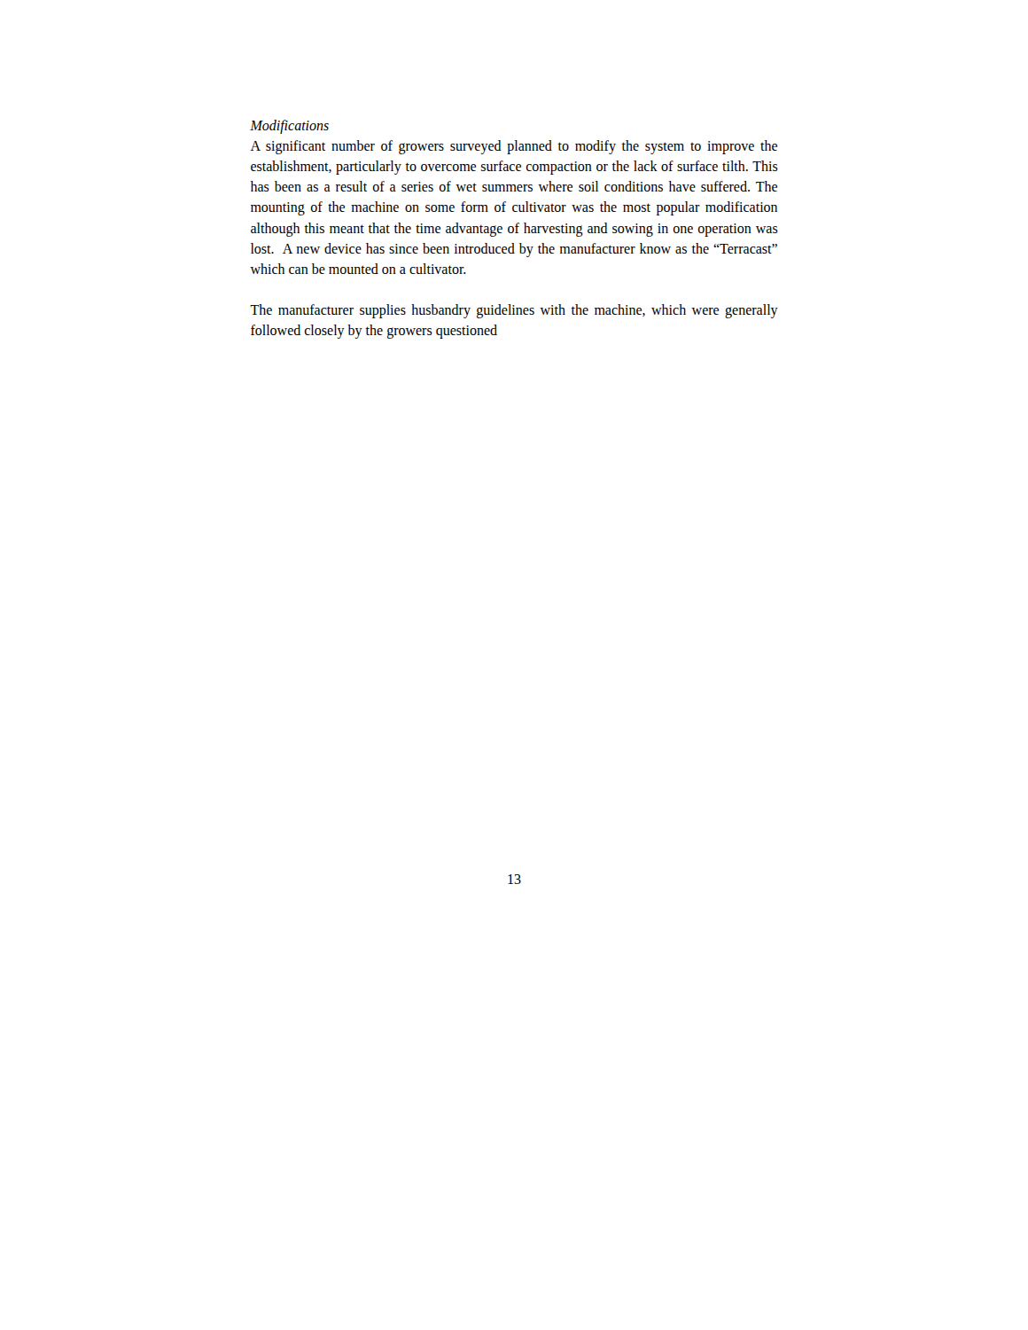Modifications
A significant number of growers surveyed planned to modify the system to improve the establishment, particularly to overcome surface compaction or the lack of surface tilth. This has been as a result of a series of wet summers where soil conditions have suffered. The mounting of the machine on some form of cultivator was the most popular modification although this meant that the time advantage of harvesting and sowing in one operation was lost. A new device has since been introduced by the manufacturer know as the “Terracast” which can be mounted on a cultivator.
The manufacturer supplies husbandry guidelines with the machine, which were generally followed closely by the growers questioned
13